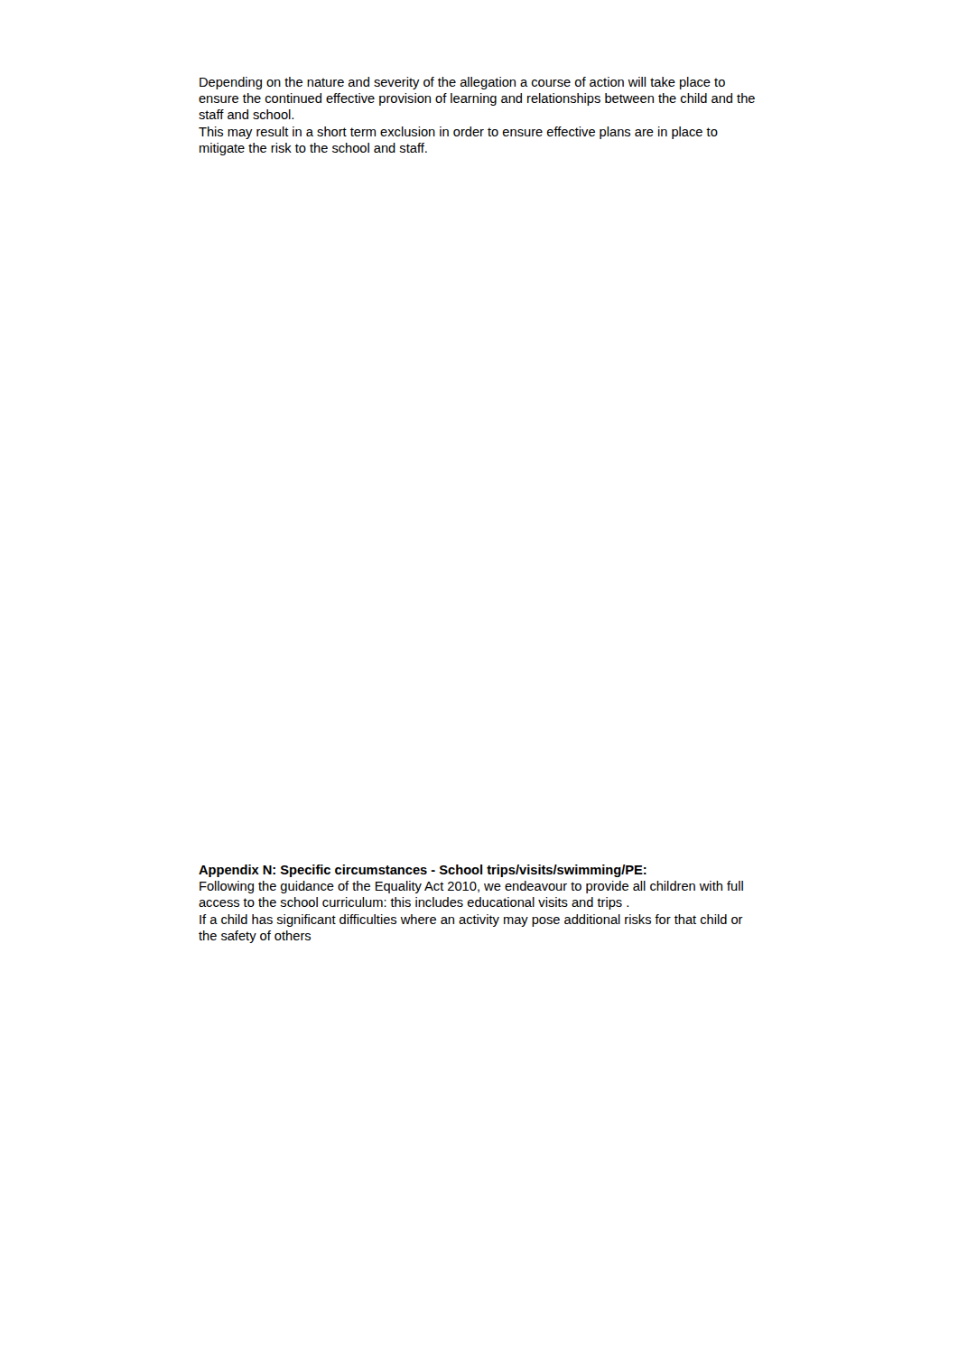Depending on the nature and severity of the allegation a course of action will take place to ensure the continued effective provision of learning and relationships between the child and the staff and school.
This may result in a short term exclusion in order to ensure effective plans are in place to mitigate the risk to the school and staff.
Appendix N: Specific circumstances - School trips/visits/swimming/PE:
Following the guidance of the Equality Act 2010, we endeavour to provide all children with full access to the school curriculum: this includes educational visits and trips .
If a child has significant difficulties where an activity may pose additional risks for that child or the safety of others